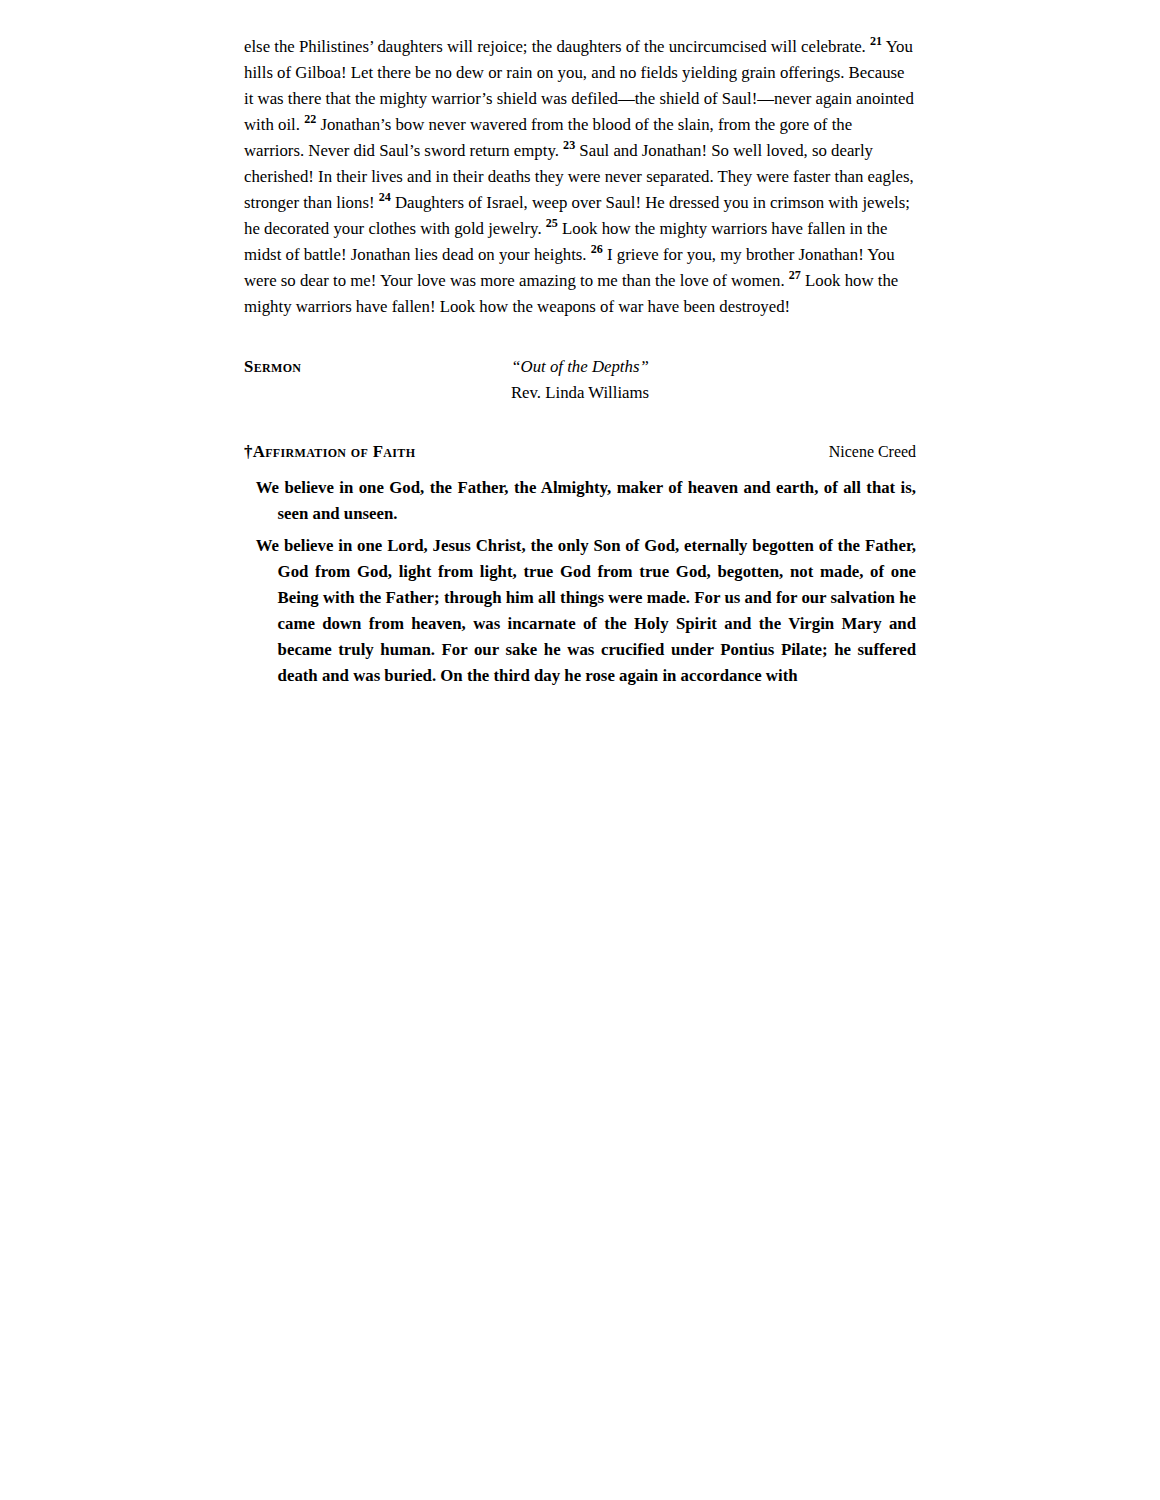else the Philistines’ daughters will rejoice; the daughters of the uncircumcised will celebrate. 21 You hills of Gilboa! Let there be no dew or rain on you, and no fields yielding grain offerings. Because it was there that the mighty warrior’s shield was defiled—the shield of Saul!—never again anointed with oil. 22 Jonathan’s bow never wavered from the blood of the slain, from the gore of the warriors. Never did Saul’s sword return empty. 23 Saul and Jonathan! So well loved, so dearly cherished! In their lives and in their deaths they were never separated. They were faster than eagles, stronger than lions! 24 Daughters of Israel, weep over Saul! He dressed you in crimson with jewels; he decorated your clothes with gold jewelry. 25 Look how the mighty warriors have fallen in the midst of battle! Jonathan lies dead on your heights. 26 I grieve for you, my brother Jonathan! You were so dear to me! Your love was more amazing to me than the love of women. 27 Look how the mighty warriors have fallen! Look how the weapons of war have been destroyed!
Sermon
“Out of the Depths”
Rev. Linda Williams
†Affirmation of Faith Nicene Creed
We believe in one God, the Father, the Almighty, maker of heaven and earth, of all that is, seen and unseen.
We believe in one Lord, Jesus Christ, the only Son of God, eternally begotten of the Father, God from God, light from light, true God from true God, begotten, not made, of one Being with the Father; through him all things were made. For us and for our salvation he came down from heaven, was incarnate of the Holy Spirit and the Virgin Mary and became truly human. For our sake he was crucified under Pontius Pilate; he suffered death and was buried. On the third day he rose again in accordance with